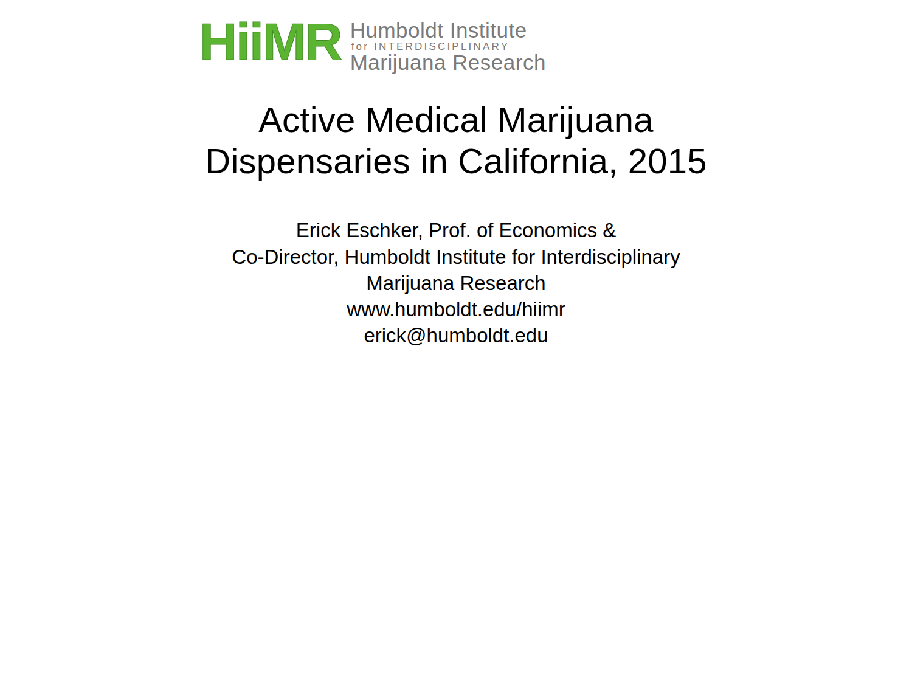Hii MR
Humboldt Institute
for INTERDISCIPLINARY
Marijuana Research
Active Medical Marijuana Dispensaries in California, 2015
Erick Eschker, Prof. of Economics &
Co-Director, Humboldt Institute for Interdisciplinary Marijuana Research
www.humboldt.edu/hiimr
erick@humboldt.edu